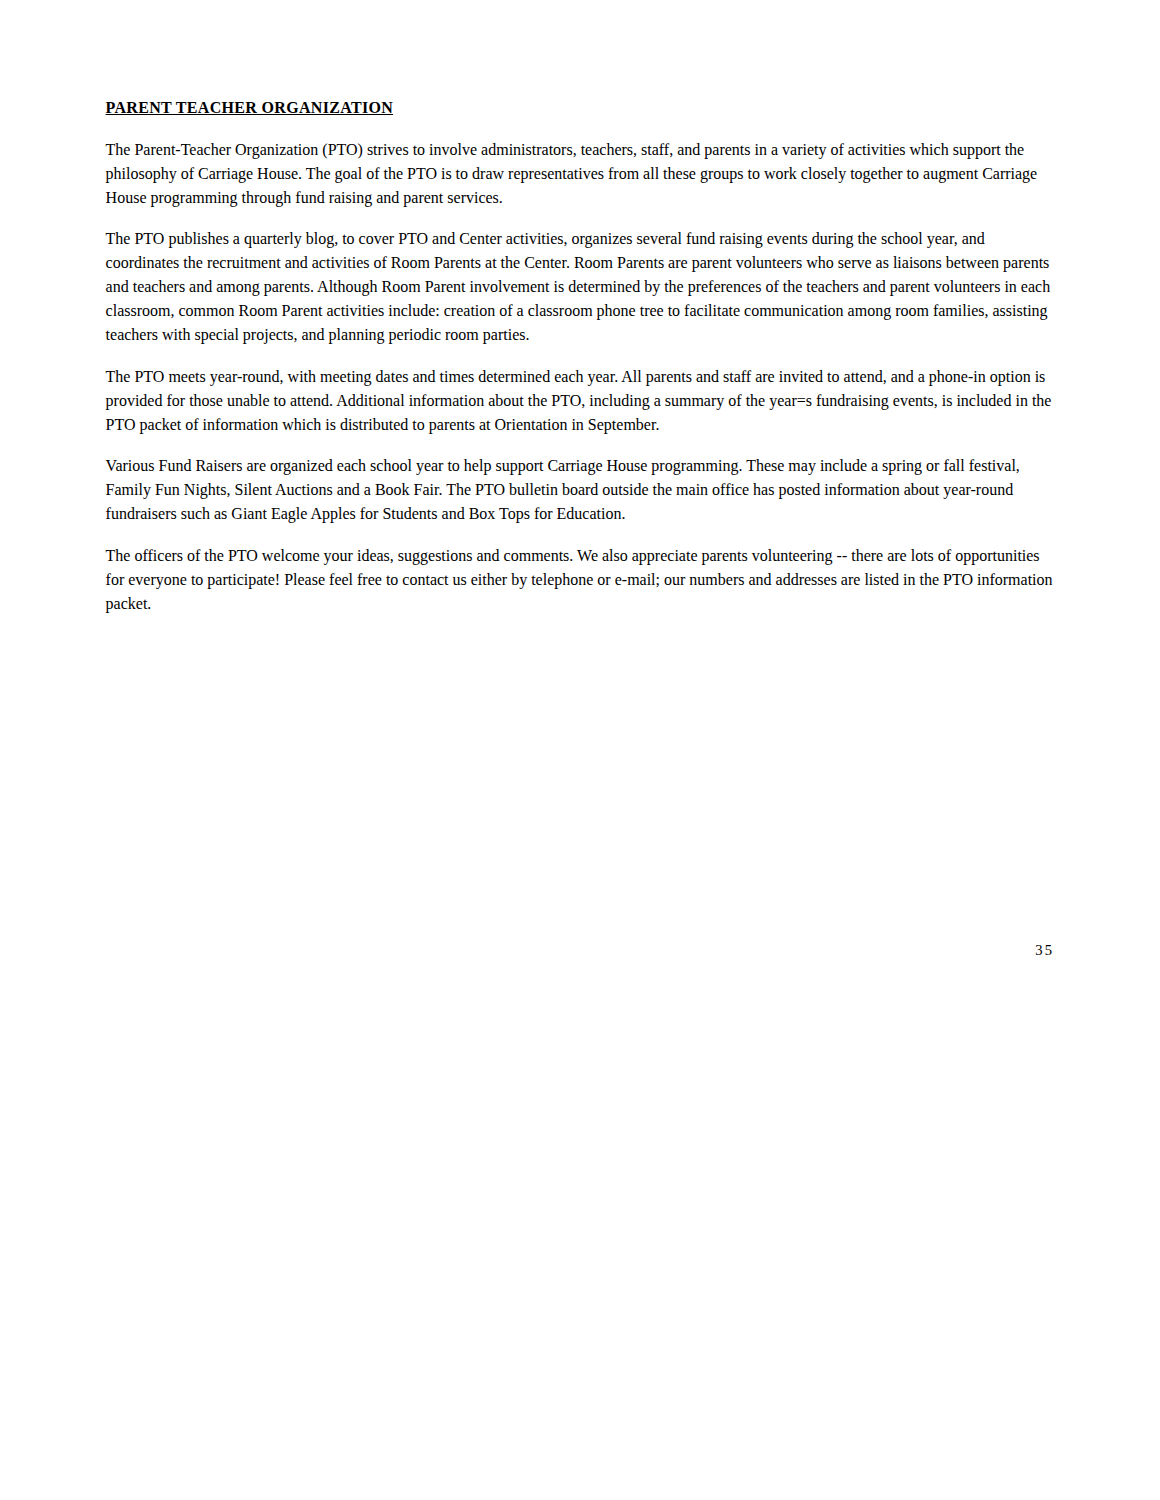PARENT TEACHER ORGANIZATION
The Parent-Teacher Organization (PTO) strives to involve administrators, teachers, staff, and parents in a variety of activities which support the philosophy of Carriage House. The goal of the PTO is to draw representatives from all these groups to work closely together to augment Carriage House programming through fund raising and parent services.
The PTO publishes a quarterly blog, to cover PTO and Center activities, organizes several fund raising events during the school year, and coordinates the recruitment and activities of Room Parents at the Center. Room Parents are parent volunteers who serve as liaisons between parents and teachers and among parents. Although Room Parent involvement is determined by the preferences of the teachers and parent volunteers in each classroom, common Room Parent activities include: creation of a classroom phone tree to facilitate communication among room families, assisting teachers with special projects, and planning periodic room parties.
The PTO meets year-round, with meeting dates and times determined each year. All parents and staff are invited to attend, and a phone-in option is provided for those unable to attend. Additional information about the PTO, including a summary of the year=s fundraising events, is included in the PTO packet of information which is distributed to parents at Orientation in September.
Various Fund Raisers are organized each school year to help support Carriage House programming. These may include a spring or fall festival, Family Fun Nights, Silent Auctions and a Book Fair. The PTO bulletin board outside the main office has posted information about year-round fundraisers such as Giant Eagle Apples for Students and Box Tops for Education.
The officers of the PTO welcome your ideas, suggestions and comments. We also appreciate parents volunteering -- there are lots of opportunities for everyone to participate! Please feel free to contact us either by telephone or e-mail; our numbers and addresses are listed in the PTO information packet.
35